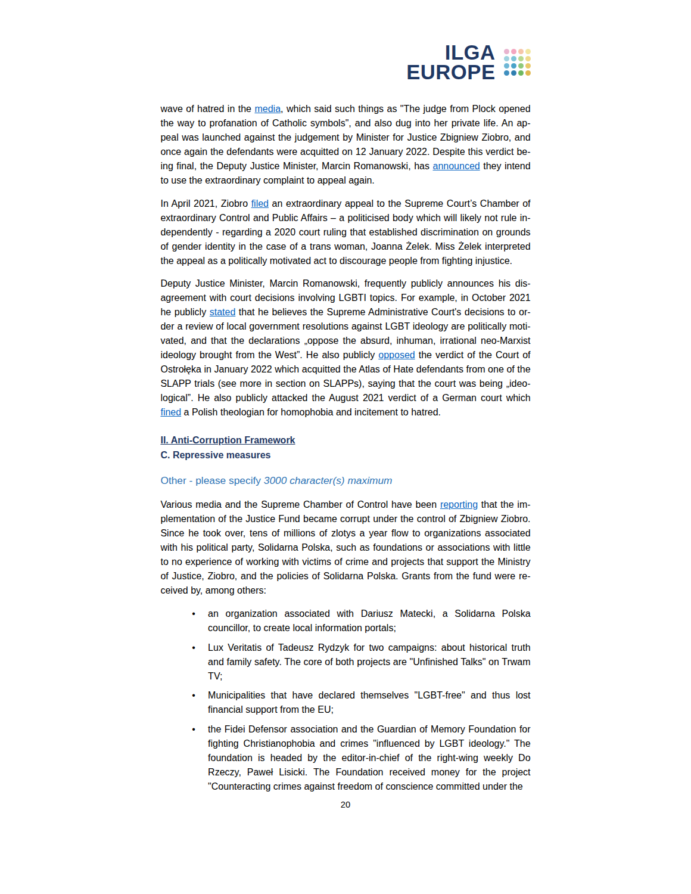ILGA EUROPE
wave of hatred in the media, which said such things as "The judge from Plock opened the way to profanation of Catholic symbols", and also dug into her private life. An appeal was launched against the judgement by Minister for Justice Zbigniew Ziobro, and once again the defendants were acquitted on 12 January 2022. Despite this verdict being final, the Deputy Justice Minister, Marcin Romanowski, has announced they intend to use the extraordinary complaint to appeal again.
In April 2021, Ziobro filed an extraordinary appeal to the Supreme Court’s Chamber of extraordinary Control and Public Affairs – a politicised body which will likely not rule independently - regarding a 2020 court ruling that established discrimination on grounds of gender identity in the case of a trans woman, Joanna Żelek. Miss Żelek interpreted the appeal as a politically motivated act to discourage people from fighting injustice.
Deputy Justice Minister, Marcin Romanowski, frequently publicly announces his disagreement with court decisions involving LGBTI topics. For example, in October 2021 he publicly stated that he believes the Supreme Administrative Court's decisions to order a review of local government resolutions against LGBT ideology are politically motivated, and that the declarations „oppose the absurd, inhuman, irrational neo-Marxist ideology brought from the West”. He also publicly opposed the verdict of the Court of Ostrołęka in January 2022 which acquitted the Atlas of Hate defendants from one of the SLAPP trials (see more in section on SLAPPs), saying that the court was being „ideological”. He also publicly attacked the August 2021 verdict of a German court which fined a Polish theologian for homophobia and incitement to hatred.
II. Anti-Corruption Framework
C. Repressive measures
Other - please specify 3000 character(s) maximum
Various media and the Supreme Chamber of Control have been reporting that the implementation of the Justice Fund became corrupt under the control of Zbigniew Ziobro. Since he took over, tens of millions of zlotys a year flow to organizations associated with his political party, Solidarna Polska, such as foundations or associations with little to no experience of working with victims of crime and projects that support the Ministry of Justice, Ziobro, and the policies of Solidarna Polska. Grants from the fund were received by, among others:
an organization associated with Dariusz Matecki, a Solidarna Polska councillor, to create local information portals;
Lux Veritatis of Tadeusz Rydzyk for two campaigns: about historical truth and family safety. The core of both projects are "Unfinished Talks" on Trwam TV;
Municipalities that have declared themselves "LGBT-free" and thus lost financial support from the EU;
the Fidei Defensor association and the Guardian of Memory Foundation for fighting Christianophobia and crimes "influenced by LGBT ideology." The foundation is headed by the editor-in-chief of the right-wing weekly Do Rzeczy, Paweł Lisicki. The Foundation received money for the project "Counteracting crimes against freedom of conscience committed under the
20